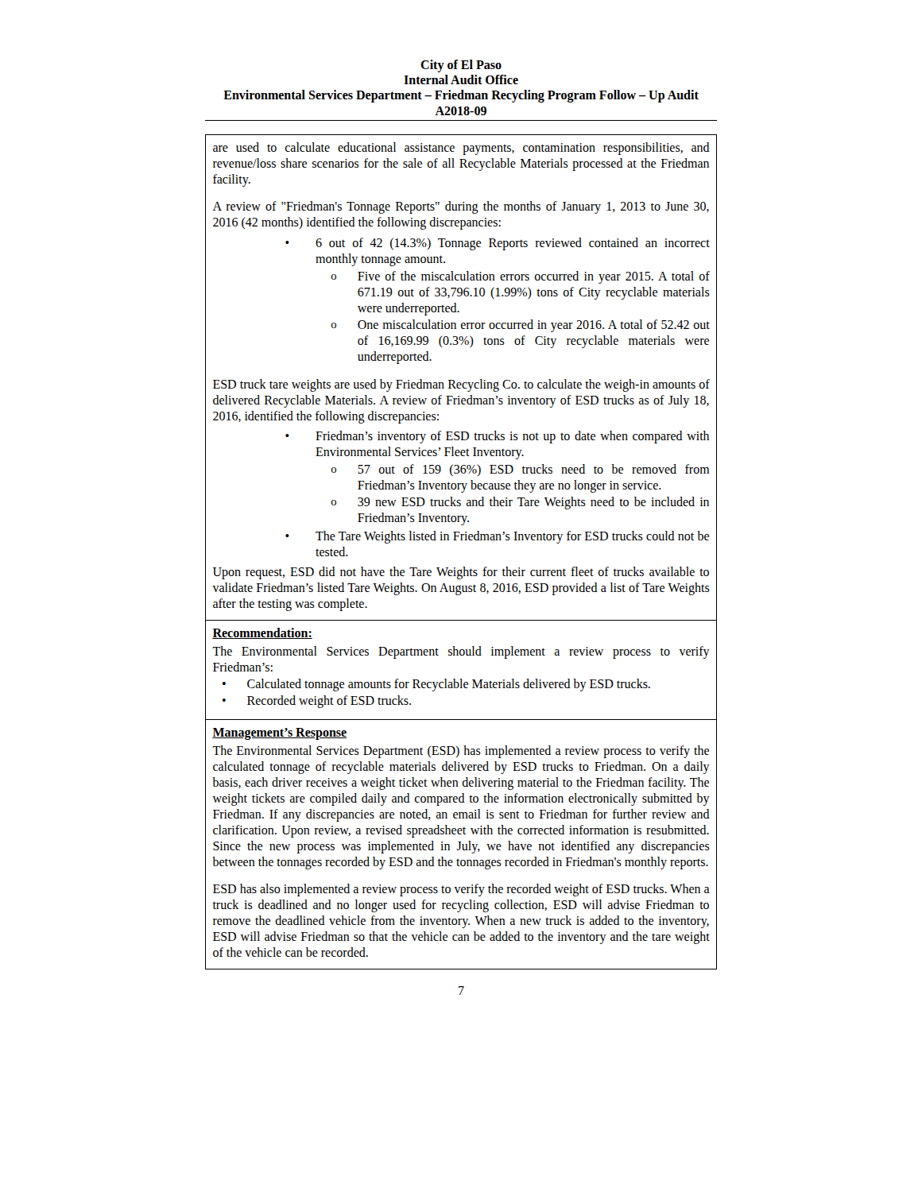City of El Paso Internal Audit Office Environmental Services Department – Friedman Recycling Program Follow – Up Audit A2018-09
are used to calculate educational assistance payments, contamination responsibilities, and revenue/loss share scenarios for the sale of all Recyclable Materials processed at the Friedman facility.
A review of "Friedman's Tonnage Reports" during the months of January 1, 2013 to June 30, 2016 (42 months) identified the following discrepancies:
6 out of 42 (14.3%) Tonnage Reports reviewed contained an incorrect monthly tonnage amount.
Five of the miscalculation errors occurred in year 2015. A total of 671.19 out of 33,796.10 (1.99%) tons of City recyclable materials were underreported.
One miscalculation error occurred in year 2016. A total of 52.42 out of 16,169.99 (0.3%) tons of City recyclable materials were underreported.
ESD truck tare weights are used by Friedman Recycling Co. to calculate the weigh-in amounts of delivered Recyclable Materials. A review of Friedman’s inventory of ESD trucks as of July 18, 2016, identified the following discrepancies:
Friedman’s inventory of ESD trucks is not up to date when compared with Environmental Services’ Fleet Inventory.
57 out of 159 (36%) ESD trucks need to be removed from Friedman’s Inventory because they are no longer in service.
39 new ESD trucks and their Tare Weights need to be included in Friedman’s Inventory.
The Tare Weights listed in Friedman’s Inventory for ESD trucks could not be tested.
Upon request, ESD did not have the Tare Weights for their current fleet of trucks available to validate Friedman’s listed Tare Weights. On August 8, 2016, ESD provided a list of Tare Weights after the testing was complete.
Recommendation:
The Environmental Services Department should implement a review process to verify Friedman’s:
Calculated tonnage amounts for Recyclable Materials delivered by ESD trucks.
Recorded weight of ESD trucks.
Management’s Response
The Environmental Services Department (ESD) has implemented a review process to verify the calculated tonnage of recyclable materials delivered by ESD trucks to Friedman. On a daily basis, each driver receives a weight ticket when delivering material to the Friedman facility. The weight tickets are compiled daily and compared to the information electronically submitted by Friedman. If any discrepancies are noted, an email is sent to Friedman for further review and clarification. Upon review, a revised spreadsheet with the corrected information is resubmitted. Since the new process was implemented in July, we have not identified any discrepancies between the tonnages recorded by ESD and the tonnages recorded in Friedman's monthly reports.
ESD has also implemented a review process to verify the recorded weight of ESD trucks. When a truck is deadlined and no longer used for recycling collection, ESD will advise Friedman to remove the deadlined vehicle from the inventory. When a new truck is added to the inventory, ESD will advise Friedman so that the vehicle can be added to the inventory and the tare weight of the vehicle can be recorded.
7